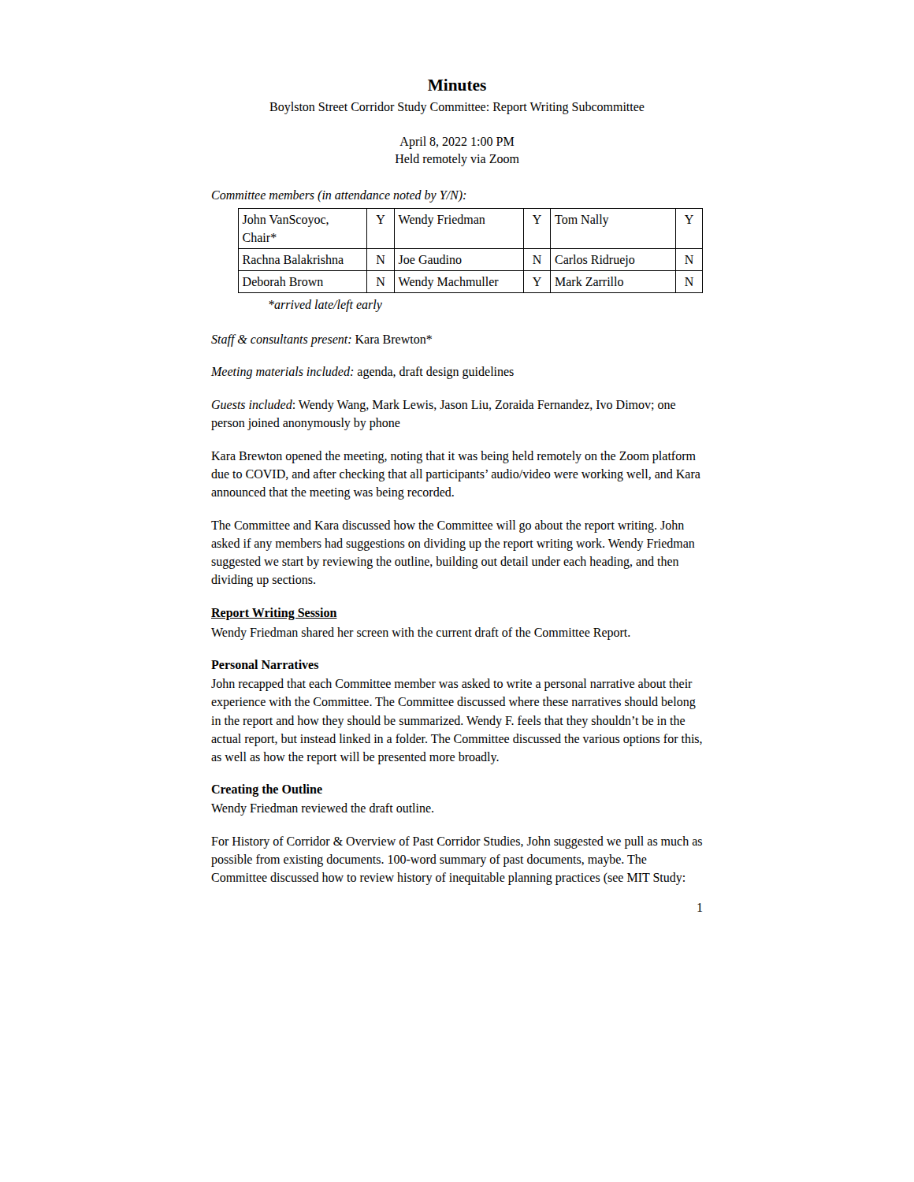Minutes
Boylston Street Corridor Study Committee: Report Writing Subcommittee
April 8, 2022 1:00 PM
Held remotely via Zoom
Committee members (in attendance noted by Y/N):
| John VanScoyoc, Chair* | Y | Wendy Friedman | Y | Tom Nally | Y |
| Rachna Balakrishna | N | Joe Gaudino | N | Carlos Ridruejo | N |
| Deborah Brown | N | Wendy Machmuller | Y | Mark Zarrillo | N |
*arrived late/left early
Staff & consultants present: Kara Brewton*
Meeting materials included: agenda, draft design guidelines
Guests included: Wendy Wang, Mark Lewis, Jason Liu, Zoraida Fernandez, Ivo Dimov; one person joined anonymously by phone
Kara Brewton opened the meeting, noting that it was being held remotely on the Zoom platform due to COVID, and after checking that all participants’ audio/video were working well, and Kara announced that the meeting was being recorded.
The Committee and Kara discussed how the Committee will go about the report writing. John asked if any members had suggestions on dividing up the report writing work. Wendy Friedman suggested we start by reviewing the outline, building out detail under each heading, and then dividing up sections.
Report Writing Session
Wendy Friedman shared her screen with the current draft of the Committee Report.
Personal Narratives
John recapped that each Committee member was asked to write a personal narrative about their experience with the Committee. The Committee discussed where these narratives should belong in the report and how they should be summarized. Wendy F. feels that they shouldn’t be in the actual report, but instead linked in a folder. The Committee discussed the various options for this, as well as how the report will be presented more broadly.
Creating the Outline
Wendy Friedman reviewed the draft outline.
For History of Corridor & Overview of Past Corridor Studies, John suggested we pull as much as possible from existing documents. 100-word summary of past documents, maybe. The Committee discussed how to review history of inequitable planning practices (see MIT Study:
1